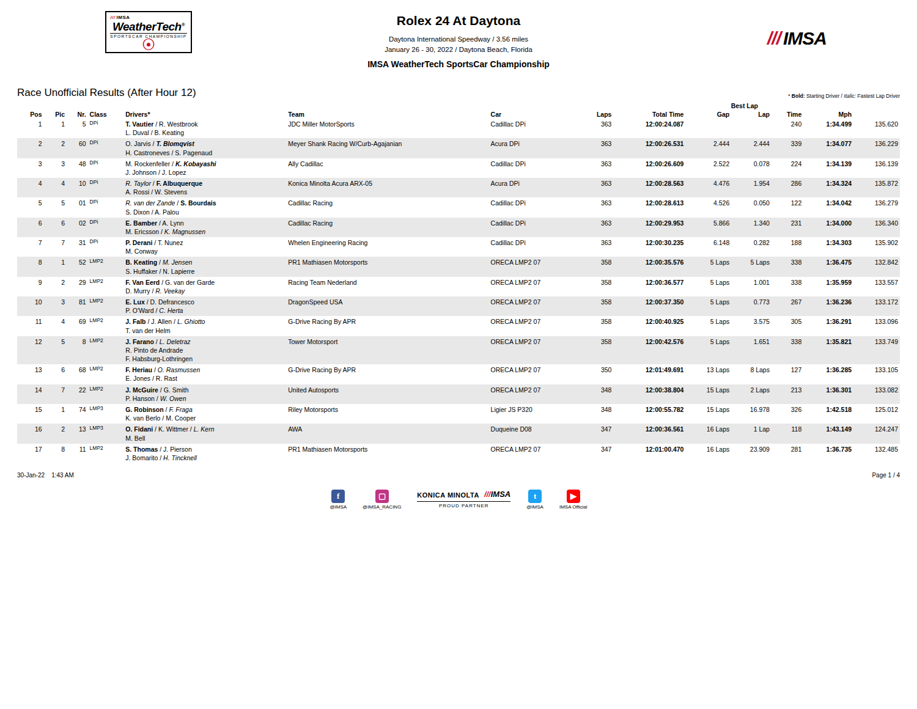///IMSA
WeatherTech®
SPORTSCAR CHAMPIONSHIP
⦿
Rolex 24 At Daytona
Daytona International Speedway / 3.56 miles
January 26 - 30, 2022 / Daytona Beach, Florida
IMSA WeatherTech SportsCar Championship
///IMSA
Race Unofficial Results (After Hour 12)
* Bold: Starting Driver / Italic: Fastest Lap Driver
| | Best Lap |
| --- | --- |
| Pos | Pic | Nr. | Class | Drivers* | Team | Car | Laps | Total Time | Gap | Lap | Time | Mph |
| 1 | 1 | 5 | DPi | T. Vautier / R. Westbrook L. Duval / B. Keating | JDC Miller MotorSports | Cadillac DPi | 363 | 12:00:24.087 | | | 240 | 1:34.499 | 135.620 |
| 2 | 2 | 60 | DPi | O. Jarvis / T. Blomqvist H. Castroneves / S. Pagenaud | Meyer Shank Racing W/Curb-Agajanian | Acura DPi | 363 | 12:00:26.531 | 2.444 | 2.444 | 339 | 1:34.077 | 136.229 |
| 3 | 3 | 48 | DPi | M. Rockenfeller / K. Kobayashi J. Johnson / J. Lopez | Ally Cadillac | Cadillac DPi | 363 | 12:00:26.609 | 2.522 | 0.078 | 224 | 1:34.139 | 136.139 |
| 4 | 4 | 10 | DPi | R. Taylor / F. Albuquerque A. Rossi / W. Stevens | Konica Minolta Acura ARX-05 | Acura DPi | 363 | 12:00:28.563 | 4.476 | 1.954 | 286 | 1:34.324 | 135.872 |
| 5 | 5 | 01 | DPi | R. van der Zande / S. Bourdais S. Dixon / A. Palou | Cadillac Racing | Cadillac DPi | 363 | 12:00:28.613 | 4.526 | 0.050 | 122 | 1:34.042 | 136.279 |
| 6 | 6 | 02 | DPi | E. Bamber / A. Lynn M. Ericsson / K. Magnussen | Cadillac Racing | Cadillac DPi | 363 | 12:00:29.953 | 5.866 | 1.340 | 231 | 1:34.000 | 136.340 |
| 7 | 7 | 31 | DPi | P. Derani / T. Nunez M. Conway | Whelen Engineering Racing | Cadillac DPi | 363 | 12:00:30.235 | 6.148 | 0.282 | 188 | 1:34.303 | 135.902 |
| 8 | 1 | 52 | LMP2 | B. Keating / M. Jensen S. Huffaker / N. Lapierre | PR1 Mathiasen Motorsports | ORECA LMP2 07 | 358 | 12:00:35.576 | 5 Laps | 5 Laps | 338 | 1:36.475 | 132.842 |
| 9 | 2 | 29 | LMP2 | F. Van Eerd / G. van der Garde D. Murry / R. Veekay | Racing Team Nederland | ORECA LMP2 07 | 358 | 12:00:36.577 | 5 Laps | 1.001 | 338 | 1:35.959 | 133.557 |
| 10 | 3 | 81 | LMP2 | E. Lux / D. Defrancesco P. O'Ward / C. Herta | DragonSpeed USA | ORECA LMP2 07 | 358 | 12:00:37.350 | 5 Laps | 0.773 | 267 | 1:36.236 | 133.172 |
| 11 | 4 | 69 | LMP2 | J. Falb / J. Allen / L. Ghiotto T. van der Helm | G-Drive Racing By APR | ORECA LMP2 07 | 358 | 12:00:40.925 | 5 Laps | 3.575 | 305 | 1:36.291 | 133.096 |
| 12 | 5 | 8 | LMP2 | J. Farano / L. Deletraz R. Pinto de Andrade F. Habsburg-Lothringen | Tower Motorsport | ORECA LMP2 07 | 358 | 12:00:42.576 | 5 Laps | 1.651 | 338 | 1:35.821 | 133.749 |
| 13 | 6 | 68 | LMP2 | F. Heriau / O. Rasmussen E. Jones / R. Rast | G-Drive Racing By APR | ORECA LMP2 07 | 350 | 12:01:49.691 | 13 Laps | 8 Laps | 127 | 1:36.285 | 133.105 |
| 14 | 7 | 22 | LMP2 | J. McGuire / G. Smith P. Hanson / W. Owen | United Autosports | ORECA LMP2 07 | 348 | 12:00:38.804 | 15 Laps | 2 Laps | 213 | 1:36.301 | 133.082 |
| 15 | 1 | 74 | LMP3 | G. Robinson / F. Fraga K. van Berlo / M. Cooper | Riley Motorsports | Ligier JS P320 | 348 | 12:00:55.782 | 15 Laps | 16.978 | 326 | 1:42.518 | 125.012 |
| 16 | 2 | 13 | LMP3 | O. Fidani / K. Wittmer / L. Kern M. Bell | AWA | Duqueine D08 | 347 | 12:00:36.561 | 16 Laps | 1 Lap | 118 | 1:43.149 | 124.247 |
| 17 | 8 | 11 | LMP2 | S. Thomas / J. Pierson J. Bomarito / H. Tincknell | PR1 Mathiasen Motorsports | ORECA LMP2 07 | 347 | 12:01:00.470 | 16 Laps | 23.909 | 281 | 1:36.735 | 132.485 |
30-Jan-22 1:43 AM
Page 1 / 4
f @IMSA
▢ @IMSA_RACING
KONICA MINOLTA ///IMSA
PROUD PARTNER
t @IMSA
▶ IMSA Official